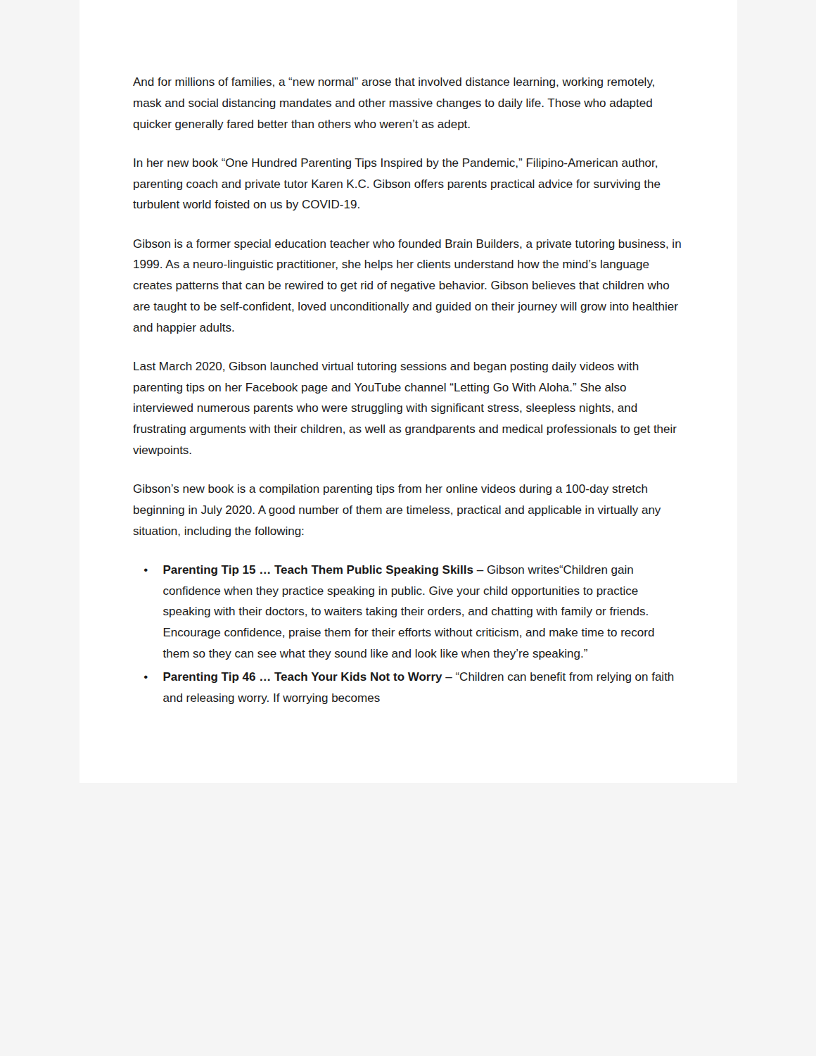And for millions of families, a “new normal” arose that involved distance learning, working remotely, mask and social distancing mandates and other massive changes to daily life. Those who adapted quicker generally fared better than others who weren’t as adept.
In her new book “One Hundred Parenting Tips Inspired by the Pandemic,” Filipino-American author, parenting coach and private tutor Karen K.C. Gibson offers parents practical advice for surviving the turbulent world foisted on us by COVID-19.
Gibson is a former special education teacher who founded Brain Builders, a private tutoring business, in 1999. As a neuro-linguistic practitioner, she helps her clients understand how the mind’s language creates patterns that can be rewired to get rid of negative behavior. Gibson believes that children who are taught to be self-confident, loved unconditionally and guided on their journey will grow into healthier and happier adults.
Last March 2020, Gibson launched virtual tutoring sessions and began posting daily videos with parenting tips on her Facebook page and YouTube channel “Letting Go With Aloha.” She also interviewed numerous parents who were struggling with significant stress, sleepless nights, and frustrating arguments with their children, as well as grandparents and medical professionals to get their viewpoints.
Gibson’s new book is a compilation parenting tips from her online videos during a 100-day stretch beginning in July 2020. A good number of them are timeless, practical and applicable in virtually any situation, including the following:
Parenting Tip 15 … Teach Them Public Speaking Skills – Gibson writes“Children gain confidence when they practice speaking in public. Give your child opportunities to practice speaking with their doctors, to waiters taking their orders, and chatting with family or friends. Encourage confidence, praise them for their efforts without criticism, and make time to record them so they can see what they sound like and look like when they’re speaking.”
Parenting Tip 46 … Teach Your Kids Not to Worry – “Children can benefit from relying on faith and releasing worry. If worrying becomes